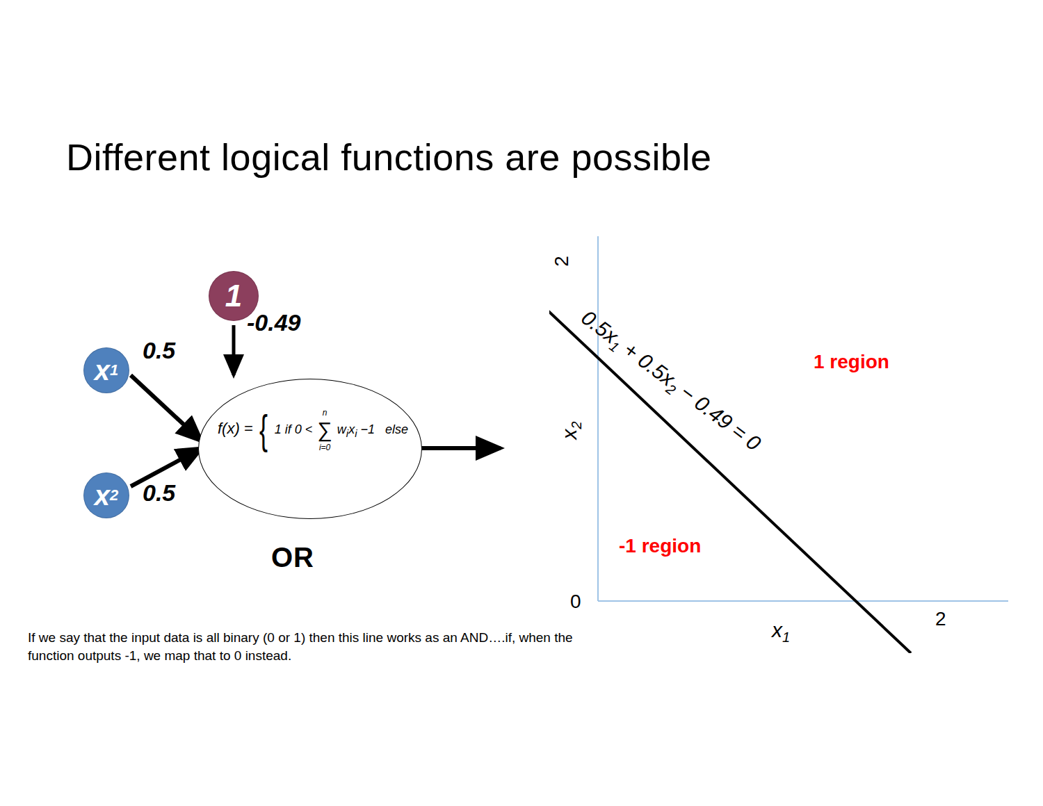Different logical functions are possible
x1
x2
1
0.5
0.5
-0.49
f(x) = { 1 if 0 < n ∑ i=0 wixi −1 else
OR
If we say that the input data is all binary (0 or 1) then this line works as an AND….if, when the function outputs -1, we map that to 0 instead.
x2
x1
2
0
2
1 region
-1 region
0.5x1 + 0.5x2 − 0.49 = 0